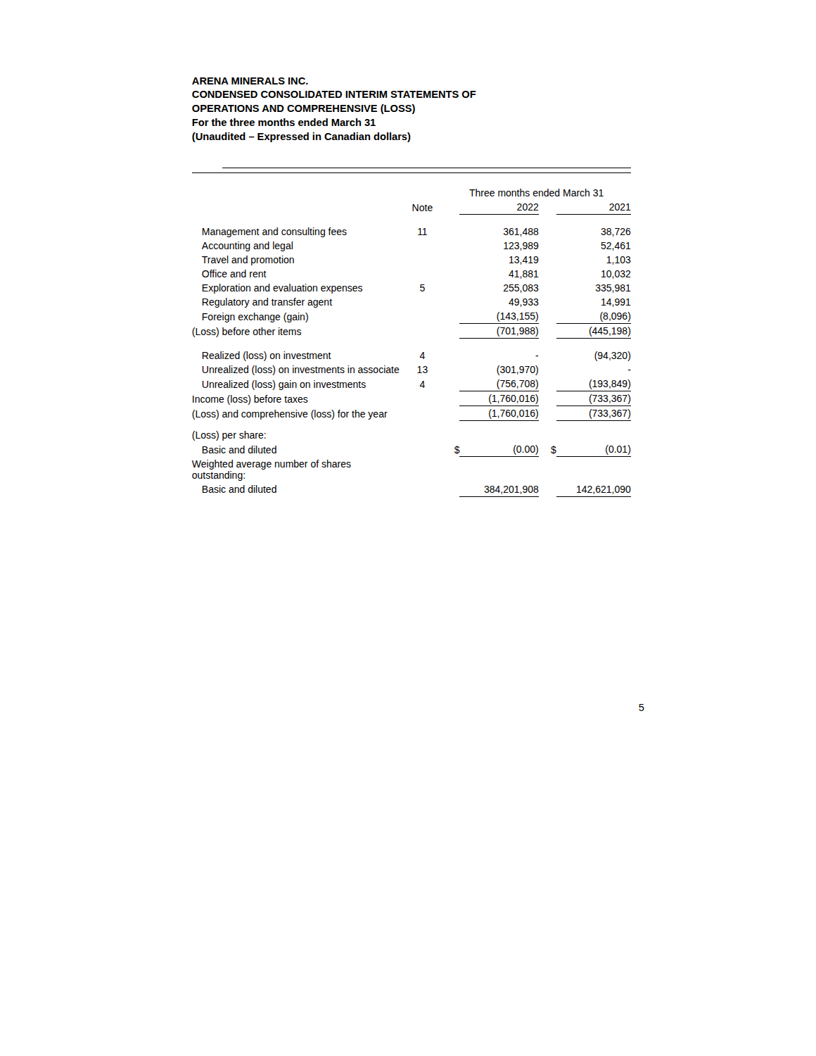ARENA MINERALS INC. CONDENSED CONSOLIDATED INTERIM STATEMENTS OF OPERATIONS AND COMPREHENSIVE (LOSS) For the three months ended March 31 (Unaudited – Expressed in Canadian dollars)
| | | Three months ended March 31 |
| | Note | | 2022 | | 2021 |
| Management and consulting fees | 11 | | 361,488 | | 38,726 |
| Accounting and legal | | | 123,989 | | 52,461 |
| Travel and promotion | | | 13,419 | | 1,103 |
| Office and rent | | | 41,881 | | 10,032 |
| Exploration and evaluation expenses | 5 | | 255,083 | | 335,981 |
| Regulatory and transfer agent | | | 49,933 | | 14,991 |
| Foreign exchange (gain) | | | (143,155) | | (8,096) |
| (Loss) before other items | | | (701,988) | | (445,198) |
| Realized (loss) on investment | 4 | | - | | (94,320) |
| Unrealized (loss) on investments in associate | 13 | | (301,970) | | - |
| Unrealized (loss) gain on investments | 4 | | (756,708) | | (193,849) |
| Income (loss) before taxes | | | (1,760,016) | | (733,367) |
| (Loss) and comprehensive (loss) for the year | | | (1,760,016) | | (733,367) |
| (Loss) per share: | | | | | |
| Basic and diluted | | $ | (0.00) | $ | (0.01) |
| Weighted average number of shares outstanding: | | | | | |
| Basic and diluted | | | 384,201,908 | | 142,621,090 |
5